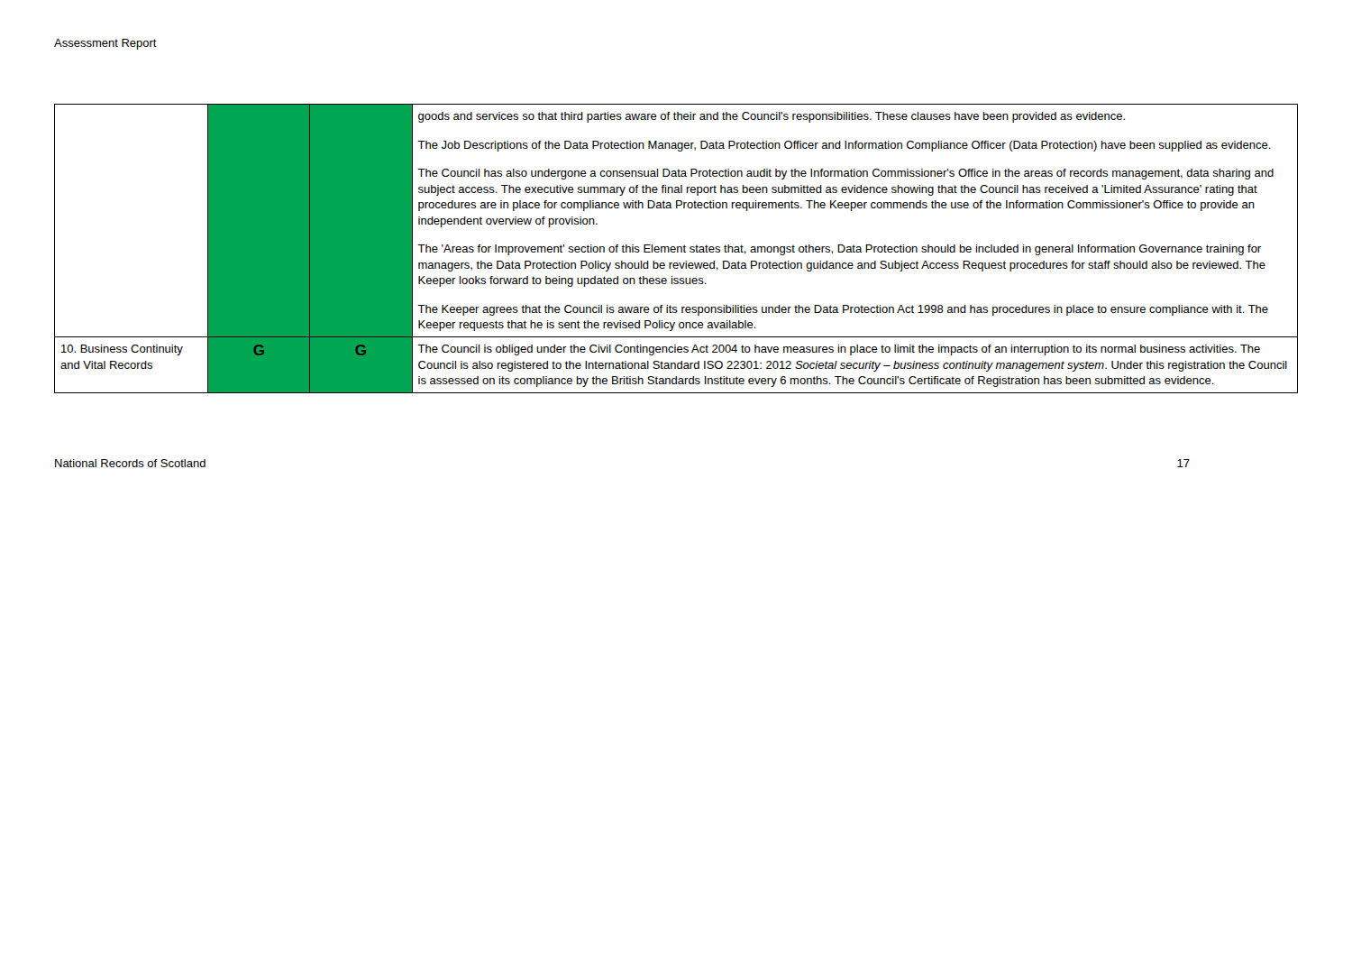Assessment Report
| | | | goods and services so that third parties aware of their and the Council's responsibilities. These clauses have been provided as evidence. The Job Descriptions of the Data Protection Manager, Data Protection Officer and Information Compliance Officer (Data Protection) have been supplied as evidence. The Council has also undergone a consensual Data Protection audit by the Information Commissioner's Office in the areas of records management, data sharing and subject access. The executive summary of the final report has been submitted as evidence showing that the Council has received a 'Limited Assurance' rating that procedures are in place for compliance with Data Protection requirements. The Keeper commends the use of the Information Commissioner's Office to provide an independent overview of provision. The 'Areas for Improvement' section of this Element states that, amongst others, Data Protection should be included in general Information Governance training for managers, the Data Protection Policy should be reviewed, Data Protection guidance and Subject Access Request procedures for staff should also be reviewed. The Keeper looks forward to being updated on these issues. The Keeper agrees that the Council is aware of its responsibilities under the Data Protection Act 1998 and has procedures in place to ensure compliance with it. The Keeper requests that he is sent the revised Policy once available. |
| 10. Business Continuity and Vital Records | G | G | The Council is obliged under the Civil Contingencies Act 2004 to have measures in place to limit the impacts of an interruption to its normal business activities. The Council is also registered to the International Standard ISO 22301: 2012 Societal security – business continuity management system . Under this registration the Council is assessed on its compliance by the British Standards Institute every 6 months. The Council's Certificate of Registration has been submitted as evidence. |
National Records of Scotland
17